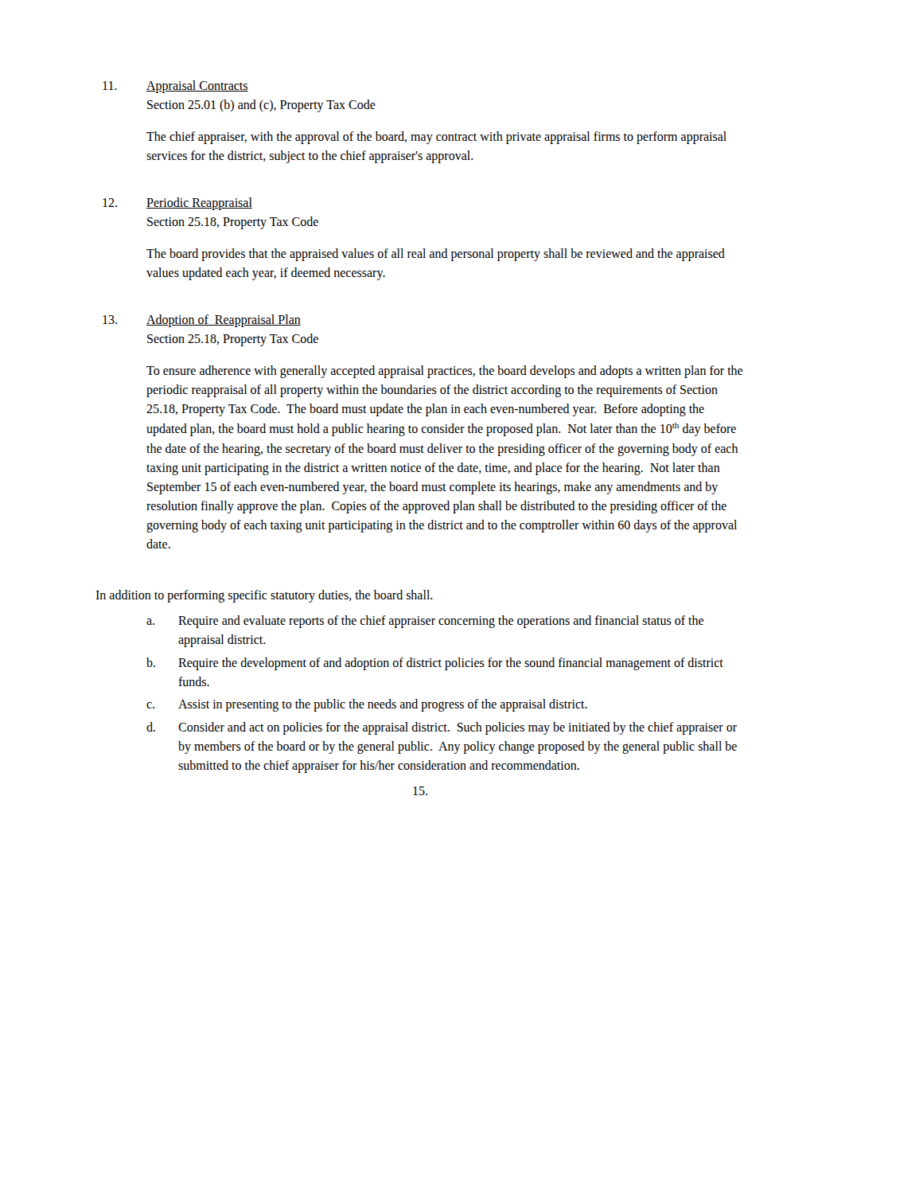11.
Appraisal Contracts
Section 25.01 (b) and (c), Property Tax Code
The chief appraiser, with the approval of the board, may contract with private appraisal firms to perform appraisal services for the district, subject to the chief appraiser's approval.
12.
Periodic Reappraisal
Section 25.18, Property Tax Code
The board provides that the appraised values of all real and personal property shall be reviewed and the appraised values updated each year, if deemed necessary.
13.
Adoption of Reappraisal Plan
Section 25.18, Property Tax Code
To ensure adherence with generally accepted appraisal practices, the board develops and adopts a written plan for the periodic reappraisal of all property within the boundaries of the district according to the requirements of Section 25.18, Property Tax Code. The board must update the plan in each even-numbered year. Before adopting the updated plan, the board must hold a public hearing to consider the proposed plan. Not later than the 10th day before the date of the hearing, the secretary of the board must deliver to the presiding officer of the governing body of each taxing unit participating in the district a written notice of the date, time, and place for the hearing. Not later than September 15 of each even-numbered year, the board must complete its hearings, make any amendments and by resolution finally approve the plan. Copies of the approved plan shall be distributed to the presiding officer of the governing body of each taxing unit participating in the district and to the comptroller within 60 days of the approval date.
In addition to performing specific statutory duties, the board shall.
a.
Require and evaluate reports of the chief appraiser concerning the operations and financial status of the appraisal district.
b.
Require the development of and adoption of district policies for the sound financial management of district funds.
c.
Assist in presenting to the public the needs and progress of the appraisal district.
d.
Consider and act on policies for the appraisal district. Such policies may be initiated by the chief appraiser or by members of the board or by the general public. Any policy change proposed by the general public shall be submitted to the chief appraiser for his/her consideration and recommendation.
15.